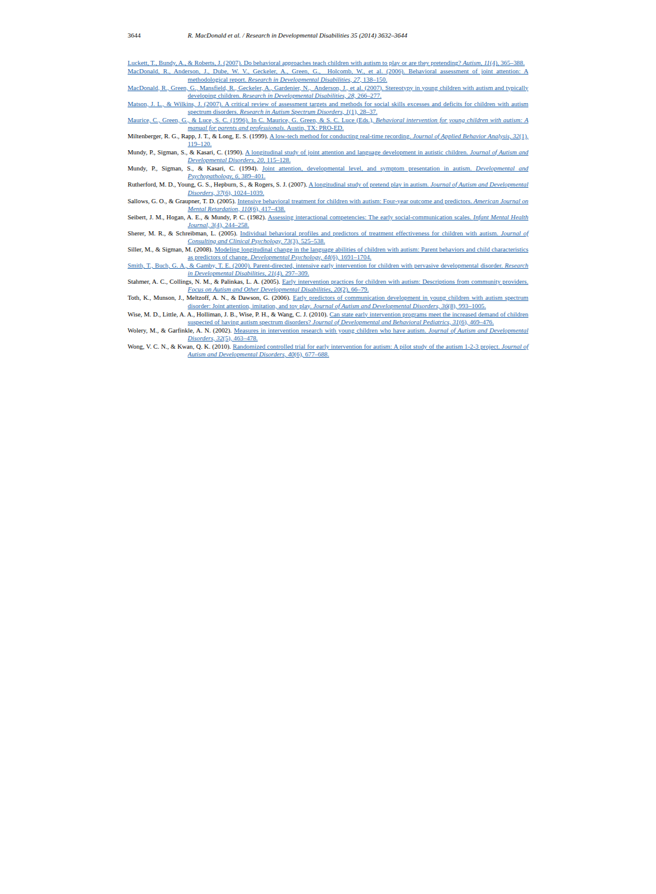3644
R. MacDonald et al. / Research in Developmental Disabilities 35 (2014) 3632–3644
Luckett, T., Bundy, A., & Roberts, J. (2007). Do behavioral approaches teach children with autism to play or are they pretending? Autism, 11(4), 365–388.
MacDonald, R., Anderson, J., Dube, W. V., Geckeler, A., Green, G., Holcomb, W., et al. (2006). Behavioral assessment of joint attention: A methodological report. Research in Developmental Disabilities, 27, 138–150.
MacDonald, R., Green, G., Mansfield, R., Geckeler, A., Gardenier, N., Anderson, J., et al. (2007). Stereotypy in young children with autism and typically developing children. Research in Developmental Disabilities, 28, 266–277.
Matson, J. L., & Wilkins, J. (2007). A critical review of assessment targets and methods for social skills excesses and deficits for children with autism spectrum disorders. Research in Autism Spectrum Disorders, 1(1), 28–37.
Maurice, C., Green, G., & Luce, S. C. (1996). In C. Maurice, G. Green, & S. C. Luce (Eds.), Behavioral intervention for young children with autism: A manual for parents and professionals. Austin, TX: PRO-ED.
Miltenberger, R. G., Rapp, J. T., & Long, E. S. (1999). A low-tech method for conducting real-time recording. Journal of Applied Behavior Analysis, 32(1), 119–120.
Mundy, P., Sigman, S., & Kasari, C. (1990). A longitudinal study of joint attention and language development in autistic children. Journal of Autism and Developmental Disorders, 20, 115–128.
Mundy, P., Sigman, S., & Kasari, C. (1994). Joint attention, developmental level, and symptom presentation in autism. Developmental and Psychopathology, 6, 389–401.
Rutherford, M. D., Young, G. S., Hepburn, S., & Rogers, S. J. (2007). A longitudinal study of pretend play in autism. Journal of Autism and Developmental Disorders, 37(6), 1024–1039.
Sallows, G. O., & Graupner, T. D. (2005). Intensive behavioral treatment for children with autism: Four-year outcome and predictors. American Journal on Mental Retardation, 110(6), 417–438.
Seibert, J. M., Hogan, A. E., & Mundy, P. C. (1982). Assessing interactional competencies: The early social-communication scales. Infant Mental Health Journal, 3(4), 244–258.
Sherer, M. R., & Schreibman, L. (2005). Individual behavioral profiles and predictors of treatment effectiveness for children with autism. Journal of Consulting and Clinical Psychology, 73(3), 525–538.
Siller, M., & Sigman, M. (2008). Modeling longitudinal change in the language abilities of children with autism: Parent behaviors and child characteristics as predictors of change. Developmental Psychology, 44(6), 1691–1704.
Smith, T., Buch, G. A., & Gamby, T. E. (2000). Parent-directed, intensive early intervention for children with pervasive developmental disorder. Research in Developmental Disabilities, 21(4), 297–309.
Stahmer, A. C., Collings, N. M., & Palinkas, L. A. (2005). Early intervention practices for children with autism: Descriptions from community providers. Focus on Autism and Other Developmental Disabilities, 20(2), 66–79.
Toth, K., Munson, J., Meltzoff, A. N., & Dawson, G. (2006). Early predictors of communication development in young children with autism spectrum disorder: Joint attention, imitation, and toy play. Journal of Autism and Developmental Disorders, 36(8), 993–1005.
Wise, M. D., Little, A. A., Holliman, J. B., Wise, P. H., & Wang, C. J. (2010). Can state early intervention programs meet the increased demand of children suspected of having autism spectrum disorders? Journal of Developmental and Behavioral Pediatrics, 31(6), 469–476.
Wolery, M., & Garfinkle, A. N. (2002). Measures in intervention research with young children who have autism. Journal of Autism and Developmental Disorders, 32(5), 463–478.
Wong, V. C. N., & Kwan, Q. K. (2010). Randomized controlled trial for early intervention for autism: A pilot study of the autism 1-2-3 project. Journal of Autism and Developmental Disorders, 40(6), 677–688.